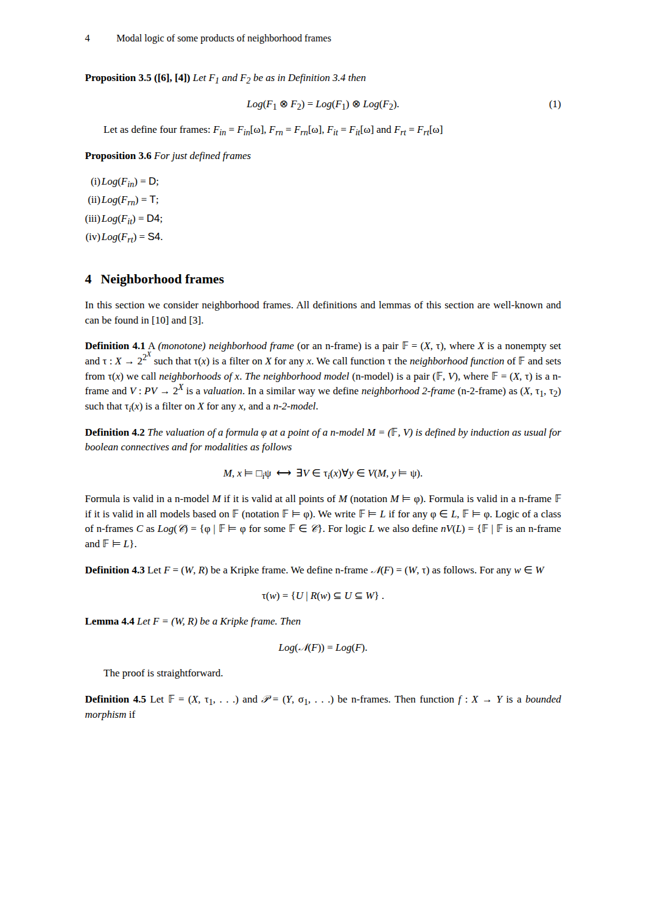4 Modal logic of some products of neighborhood frames
Proposition 3.5 ([6], [4]) Let F1 and F2 be as in Definition 3.4 then
Log(F1 ⊗ F2) = Log(F1) ⊗ Log(F2). (1)
Let as define four frames: Fin = Fin[ω], Frn = Frn[ω], Fit = Fit[ω] and Frt = Frt[ω]
Proposition 3.6 For just defined frames
(i) Log(Fin) = D;
(ii) Log(Frn) = T;
(iii) Log(Fit) = D4;
(iv) Log(Frt) = S4.
4 Neighborhood frames
In this section we consider neighborhood frames. All definitions and lemmas of this section are well-known and can be found in [10] and [3].
Definition 4.1 A (monotone) neighborhood frame (or an n-frame) is a pair 𝔽 = (X, τ), where X is a nonempty set and τ : X → 22X such that τ(x) is a filter on X for any x. We call function τ the neighborhood function of 𝔽 and sets from τ(x) we call neighborhoods of x. The neighborhood model (n-model) is a pair (𝔽, V), where 𝔽 = (X, τ) is a n-frame and V : PV → 2X is a valuation. In a similar way we define neighborhood 2-frame (n-2-frame) as (X, τ1, τ2) such that τi(x) is a filter on X for any x, and a n-2-model.
Definition 4.2 The valuation of a formula φ at a point of a n-model M = (𝔽, V) is defined by induction as usual for boolean connectives and for modalities as follows
M, x ⊨ □iψ ⟷ ∃V ∈ τi(x)∀y ∈ V(M, y ⊨ ψ).
Formula is valid in a n-model M if it is valid at all points of M (notation M ⊨ φ). Formula is valid in a n-frame 𝔽 if it is valid in all models based on 𝔽 (notation 𝔽 ⊨ φ). We write 𝔽 ⊨ L if for any φ ∈ L, 𝔽 ⊨ φ. Logic of a class of n-frames C as Log(𝒞) = {φ | 𝔽 ⊨ φ for some 𝔽 ∈ 𝒞}. For logic L we also define nV(L) = {𝔽 | 𝔽 is an n-frame and 𝔽 ⊨ L}.
Definition 4.3 Let F = (W, R) be a Kripke frame. We define n-frame 𝒩(F) = (W, τ) as follows. For any w ∈ W
τ(w) = {U | R(w) ⊆ U ⊆ W} .
Lemma 4.4 Let F = (W, R) be a Kripke frame. Then
Log(𝒩(F)) = Log(F).
The proof is straightforward.
Definition 4.5 Let 𝔽 = (X, τ1, . . .) and 𝒫 = (Y, σ1, . . .) be n-frames. Then function f : X → Y is a bounded morphism if